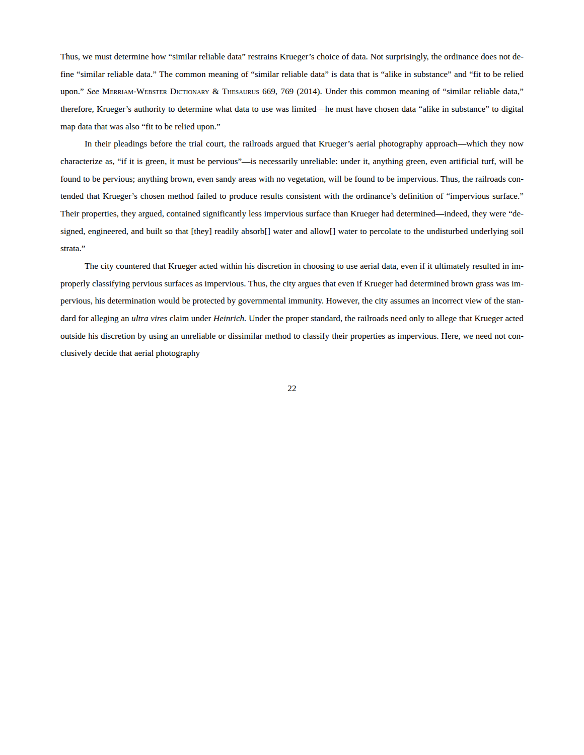Thus, we must determine how “similar reliable data” restrains Krueger’s choice of data. Not surprisingly, the ordinance does not define “similar reliable data.” The common meaning of “similar reliable data” is data that is “alike in substance” and “fit to be relied upon.” See Merriam-Webster Dictionary & Thesaurus 669, 769 (2014). Under this common meaning of “similar reliable data,” therefore, Krueger’s authority to determine what data to use was limited—he must have chosen data “alike in substance” to digital map data that was also “fit to be relied upon.”
In their pleadings before the trial court, the railroads argued that Krueger’s aerial photography approach—which they now characterize as, “if it is green, it must be pervious”—is necessarily unreliable: under it, anything green, even artificial turf, will be found to be pervious; anything brown, even sandy areas with no vegetation, will be found to be impervious. Thus, the railroads contended that Krueger’s chosen method failed to produce results consistent with the ordinance’s definition of “impervious surface.” Their properties, they argued, contained significantly less impervious surface than Krueger had determined—indeed, they were “designed, engineered, and built so that [they] readily absorb[] water and allow[] water to percolate to the undisturbed underlying soil strata.”
The city countered that Krueger acted within his discretion in choosing to use aerial data, even if it ultimately resulted in improperly classifying pervious surfaces as impervious. Thus, the city argues that even if Krueger had determined brown grass was impervious, his determination would be protected by governmental immunity. However, the city assumes an incorrect view of the standard for alleging an ultra vires claim under Heinrich. Under the proper standard, the railroads need only to allege that Krueger acted outside his discretion by using an unreliable or dissimilar method to classify their properties as impervious. Here, we need not conclusively decide that aerial photography
22